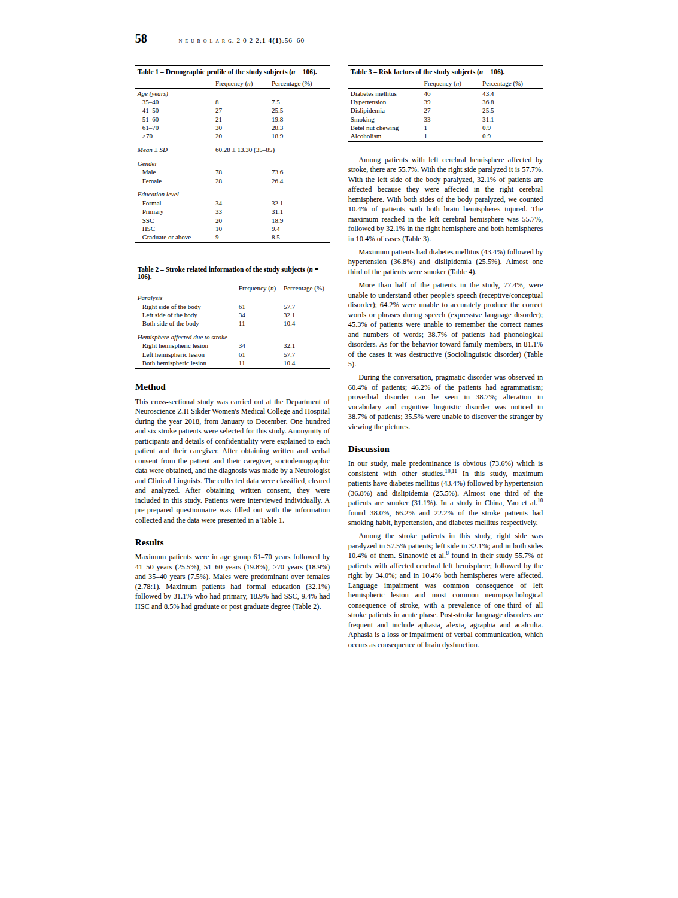58
n e u r o l a r g. 2 0 2 2;1 4(1):56–60
Table 1 – Demographic profile of the study subjects ( n = 106).
| | Frequency ( n ) | Percentage (%) |
| --- | --- | --- |
| Age (years) | | |
| 35–40 | 8 | 7.5 |
| 41–50 | 27 | 25.5 |
| 51–60 | 21 | 19.8 |
| 61–70 | 30 | 28.3 |
| >70 | 20 | 18.9 |
| Mean ± SD | 60.28 ± 13.30 (35–85) |
| Gender | | |
| Male | 78 | 73.6 |
| Female | 28 | 26.4 |
| Education level | | |
| Formal | 34 | 32.1 |
| Primary | 33 | 31.1 |
| SSC | 20 | 18.9 |
| HSC | 10 | 9.4 |
| Graduate or above | 9 | 8.5 |
Table 2 – Stroke related information of the study subjects ( n = 106).
| | Frequency ( n ) | Percentage (%) |
| --- | --- | --- |
| Paralysis | | |
| Right side of the body | 61 | 57.7 |
| Left side of the body | 34 | 32.1 |
| Both side of the body | 11 | 10.4 |
| Hemisphere affected due to stroke | | |
| Right hemispheric lesion | 34 | 32.1 |
| Left hemispheric lesion | 61 | 57.7 |
| Both hemispheric lesion | 11 | 10.4 |
Method
This cross-sectional study was carried out at the Department of Neuroscience Z.H Sikder Women's Medical College and Hospital during the year 2018, from January to December. One hundred and six stroke patients were selected for this study. Anonymity of participants and details of confidentiality were explained to each patient and their caregiver. After obtaining written and verbal consent from the patient and their caregiver, sociodemographic data were obtained, and the diagnosis was made by a Neurologist and Clinical Linguists. The collected data were classified, cleared and analyzed. After obtaining written consent, they were included in this study. Patients were interviewed individually. A pre-prepared questionnaire was filled out with the information collected and the data were presented in a Table 1.
Results
Maximum patients were in age group 61–70 years followed by 41–50 years (25.5%), 51–60 years (19.8%), >70 years (18.9%) and 35–40 years (7.5%). Males were predominant over females (2.78:1). Maximum patients had formal education (32.1%) followed by 31.1% who had primary, 18.9% had SSC, 9.4% had HSC and 8.5% had graduate or post graduate degree (Table 2).
Table 3 – Risk factors of the study subjects ( n = 106).
| | Frequency ( n ) | Percentage (%) |
| --- | --- | --- |
| Diabetes mellitus | 46 | 43.4 |
| Hypertension | 39 | 36.8 |
| Dislipidemia | 27 | 25.5 |
| Smoking | 33 | 31.1 |
| Betel nut chewing | 1 | 0.9 |
| Alcoholism | 1 | 0.9 |
Among patients with left cerebral hemisphere affected by stroke, there are 55.7%. With the right side paralyzed it is 57.7%. With the left side of the body paralyzed, 32.1% of patients are affected because they were affected in the right cerebral hemisphere. With both sides of the body paralyzed, we counted 10.4% of patients with both brain hemispheres injured. The maximum reached in the left cerebral hemisphere was 55.7%, followed by 32.1% in the right hemisphere and both hemispheres in 10.4% of cases (Table 3).
Maximum patients had diabetes mellitus (43.4%) followed by hypertension (36.8%) and dislipidemia (25.5%). Almost one third of the patients were smoker (Table 4).
More than half of the patients in the study, 77.4%, were unable to understand other people's speech (receptive/conceptual disorder); 64.2% were unable to accurately produce the correct words or phrases during speech (expressive language disorder); 45.3% of patients were unable to remember the correct names and numbers of words; 38.7% of patients had phonological disorders. As for the behavior toward family members, in 81.1% of the cases it was destructive (Sociolinguistic disorder) (Table 5).
During the conversation, pragmatic disorder was observed in 60.4% of patients; 46.2% of the patients had agrammatism; proverbial disorder can be seen in 38.7%; alteration in vocabulary and cognitive linguistic disorder was noticed in 38.7% of patients; 35.5% were unable to discover the stranger by viewing the pictures.
Discussion
In our study, male predominance is obvious (73.6%) which is consistent with other studies.10,11 In this study, maximum patients have diabetes mellitus (43.4%) followed by hypertension (36.8%) and dislipidemia (25.5%). Almost one third of the patients are smoker (31.1%). In a study in China, Yao et al.10 found 38.0%, 66.2% and 22.2% of the stroke patients had smoking habit, hypertension, and diabetes mellitus respectively.
Among the stroke patients in this study, right side was paralyzed in 57.5% patients; left side in 32.1%; and in both sides 10.4% of them. Sinanović et al.8 found in their study 55.7% of patients with affected cerebral left hemisphere; followed by the right by 34.0%; and in 10.4% both hemispheres were affected. Language impairment was common consequence of left hemispheric lesion and most common neuropsychological consequence of stroke, with a prevalence of one-third of all stroke patients in acute phase. Post-stroke language disorders are frequent and include aphasia, alexia, agraphia and acalculia. Aphasia is a loss or impairment of verbal communication, which occurs as consequence of brain dysfunction.